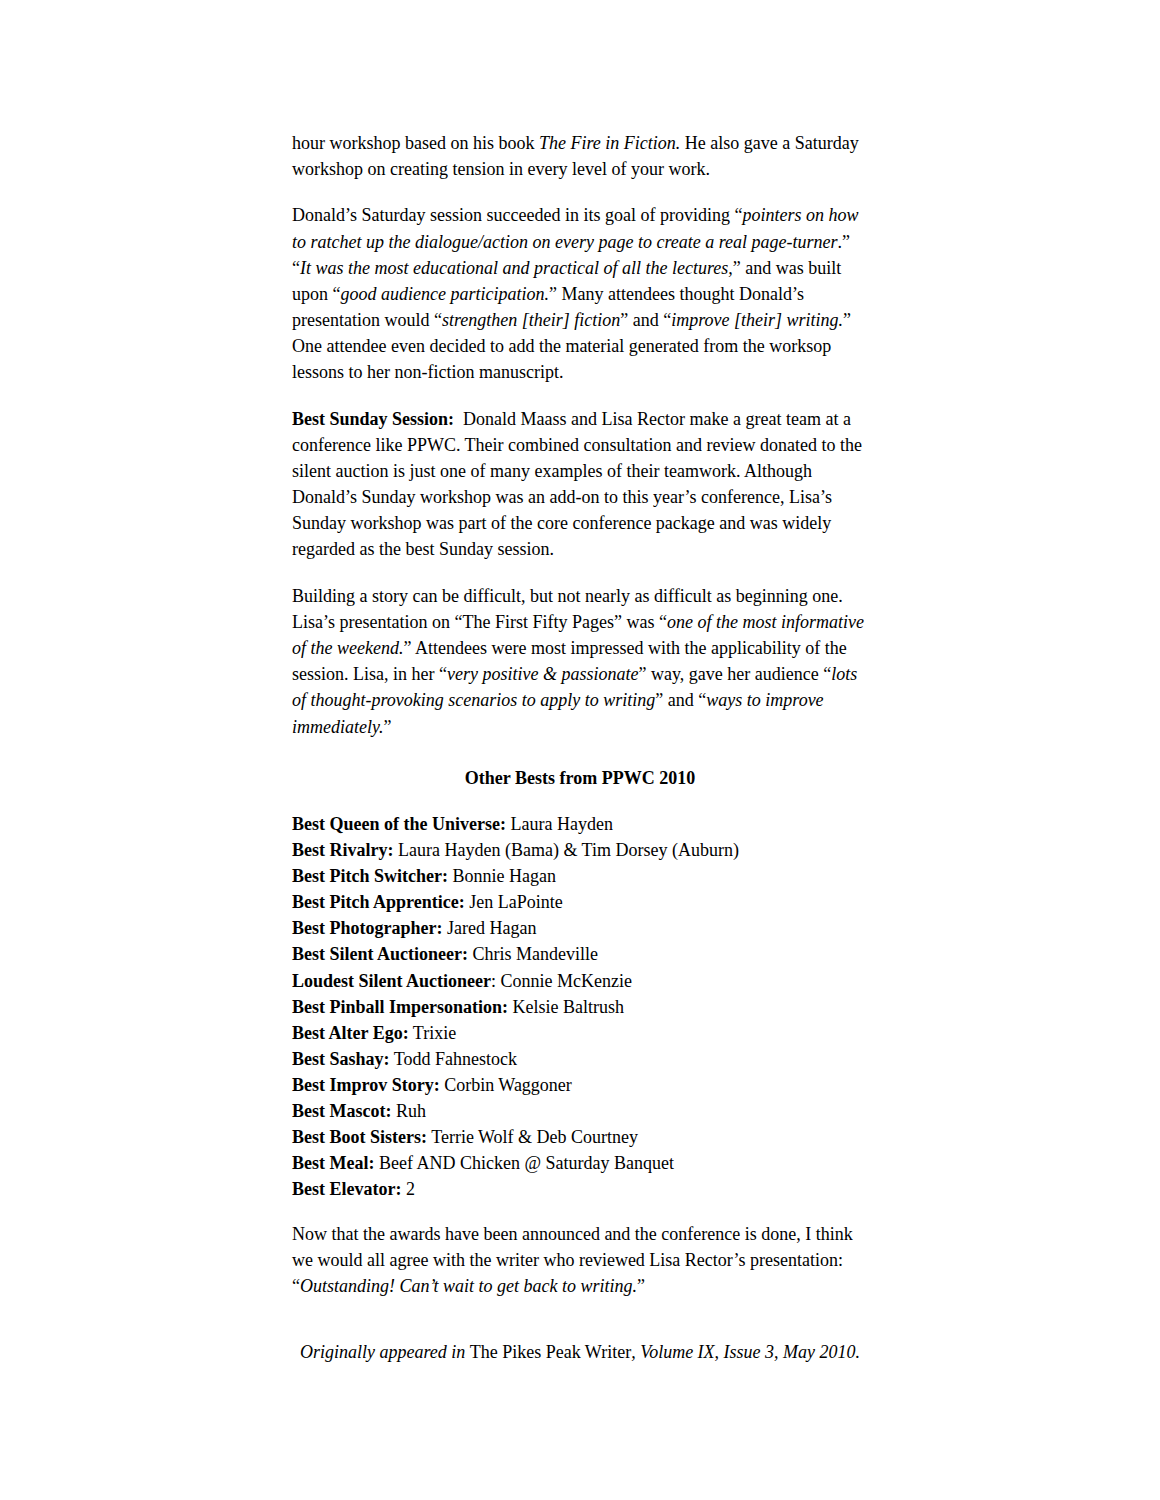hour workshop based on his book The Fire in Fiction. He also gave a Saturday workshop on creating tension in every level of your work.
Donald’s Saturday session succeeded in its goal of providing “pointers on how to ratchet up the dialogue/action on every page to create a real page-turner.” “It was the most educational and practical of all the lectures,” and was built upon “good audience participation.” Many attendees thought Donald’s presentation would “strengthen [their] fiction” and “improve [their] writing.” One attendee even decided to add the material generated from the worksop lessons to her non-fiction manuscript.
Best Sunday Session: Donald Maass and Lisa Rector make a great team at a conference like PPWC. Their combined consultation and review donated to the silent auction is just one of many examples of their teamwork. Although Donald’s Sunday workshop was an add-on to this year’s conference, Lisa’s Sunday workshop was part of the core conference package and was widely regarded as the best Sunday session.
Building a story can be difficult, but not nearly as difficult as beginning one. Lisa’s presentation on “The First Fifty Pages” was “one of the most informative of the weekend.” Attendees were most impressed with the applicability of the session. Lisa, in her “very positive & passionate” way, gave her audience “lots of thought-provoking scenarios to apply to writing” and “ways to improve immediately.”
Other Bests from PPWC 2010
Best Queen of the Universe: Laura Hayden
Best Rivalry: Laura Hayden (Bama) & Tim Dorsey (Auburn)
Best Pitch Switcher: Bonnie Hagan
Best Pitch Apprentice: Jen LaPointe
Best Photographer: Jared Hagan
Best Silent Auctioneer: Chris Mandeville
Loudest Silent Auctioneer: Connie McKenzie
Best Pinball Impersonation: Kelsie Baltrush
Best Alter Ego: Trixie
Best Sashay: Todd Fahnestock
Best Improv Story: Corbin Waggoner
Best Mascot: Ruh
Best Boot Sisters: Terrie Wolf & Deb Courtney
Best Meal: Beef AND Chicken @ Saturday Banquet
Best Elevator: 2
Now that the awards have been announced and the conference is done, I think we would all agree with the writer who reviewed Lisa Rector’s presentation: “Outstanding! Can’t wait to get back to writing.”
Originally appeared in The Pikes Peak Writer, Volume IX, Issue 3, May 2010.